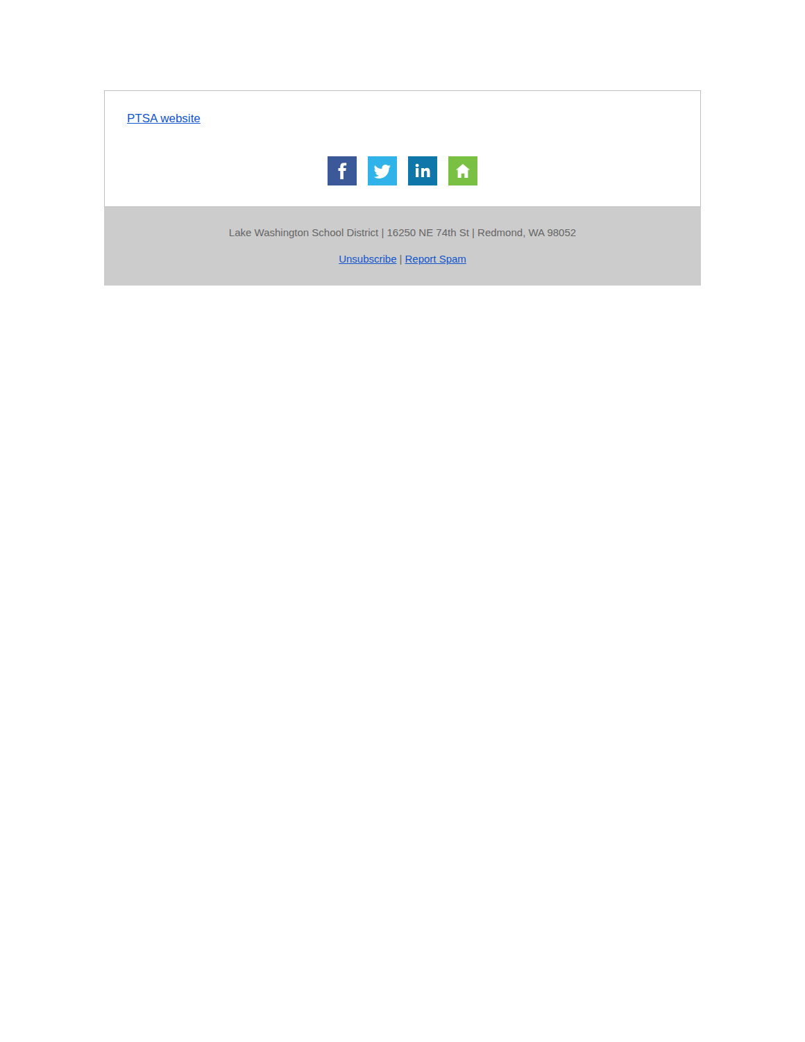PTSA website
Lake Washington School District | 16250 NE 74th St | Redmond, WA 98052
Unsubscribe|Report Spam